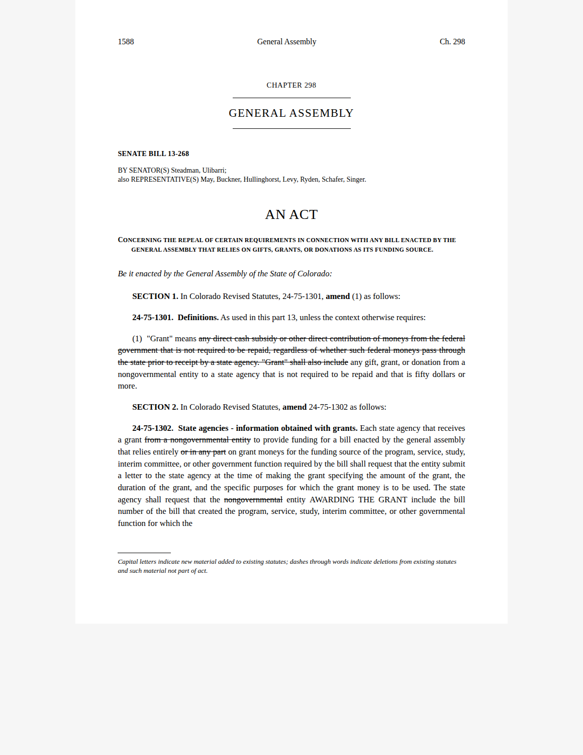1588 General Assembly Ch. 298
CHAPTER 298
GENERAL ASSEMBLY
SENATE BILL 13-268
BY SENATOR(S) Steadman, Ulibarri;
also REPRESENTATIVE(S) May, Buckner, Hullinghorst, Levy, Ryden, Schafer, Singer.
AN ACT
CONCERNING THE REPEAL OF CERTAIN REQUIREMENTS IN CONNECTION WITH ANY BILL ENACTED BY THE GENERAL ASSEMBLY THAT RELIES ON GIFTS, GRANTS, OR DONATIONS AS ITS FUNDING SOURCE.
Be it enacted by the General Assembly of the State of Colorado:
SECTION 1. In Colorado Revised Statutes, 24-75-1301, amend (1) as follows:
24-75-1301. Definitions. As used in this part 13, unless the context otherwise requires:
(1) "Grant" means any direct cash subsidy or other direct contribution of moneys from the federal government that is not required to be repaid, regardless of whether such federal moneys pass through the state prior to receipt by a state agency. "Grant" shall also include any gift, grant, or donation from a nongovernmental entity to a state agency that is not required to be repaid and that is fifty dollars or more.
SECTION 2. In Colorado Revised Statutes, amend 24-75-1302 as follows:
24-75-1302. State agencies - information obtained with grants. Each state agency that receives a grant from a nongovernmental entity to provide funding for a bill enacted by the general assembly that relies entirely or in any part on grant moneys for the funding source of the program, service, study, interim committee, or other government function required by the bill shall request that the entity submit a letter to the state agency at the time of making the grant specifying the amount of the grant, the duration of the grant, and the specific purposes for which the grant money is to be used. The state agency shall request that the nongovernmental entity AWARDING THE GRANT include the bill number of the bill that created the program, service, study, interim committee, or other governmental function for which the
Capital letters indicate new material added to existing statutes; dashes through words indicate deletions from existing statutes and such material not part of act.